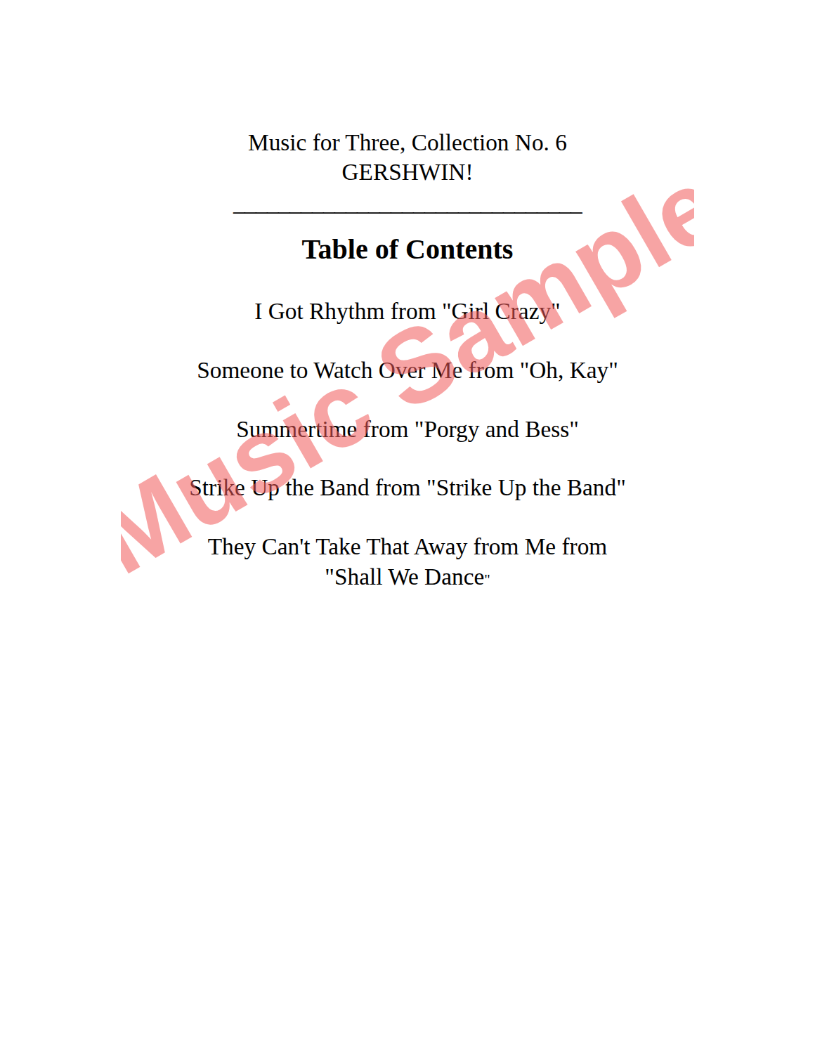Music for Three, Collection No. 6
GERSHWIN!
_______________________________
Table of Contents
I Got Rhythm from "Girl Crazy"
Someone to Watch Over Me from "Oh, Kay"
Summertime from "Porgy and Bess"
Strike Up the Band from "Strike Up the Band"
They Can't Take That Away from Me from "Shall We Dance"
Music Sample